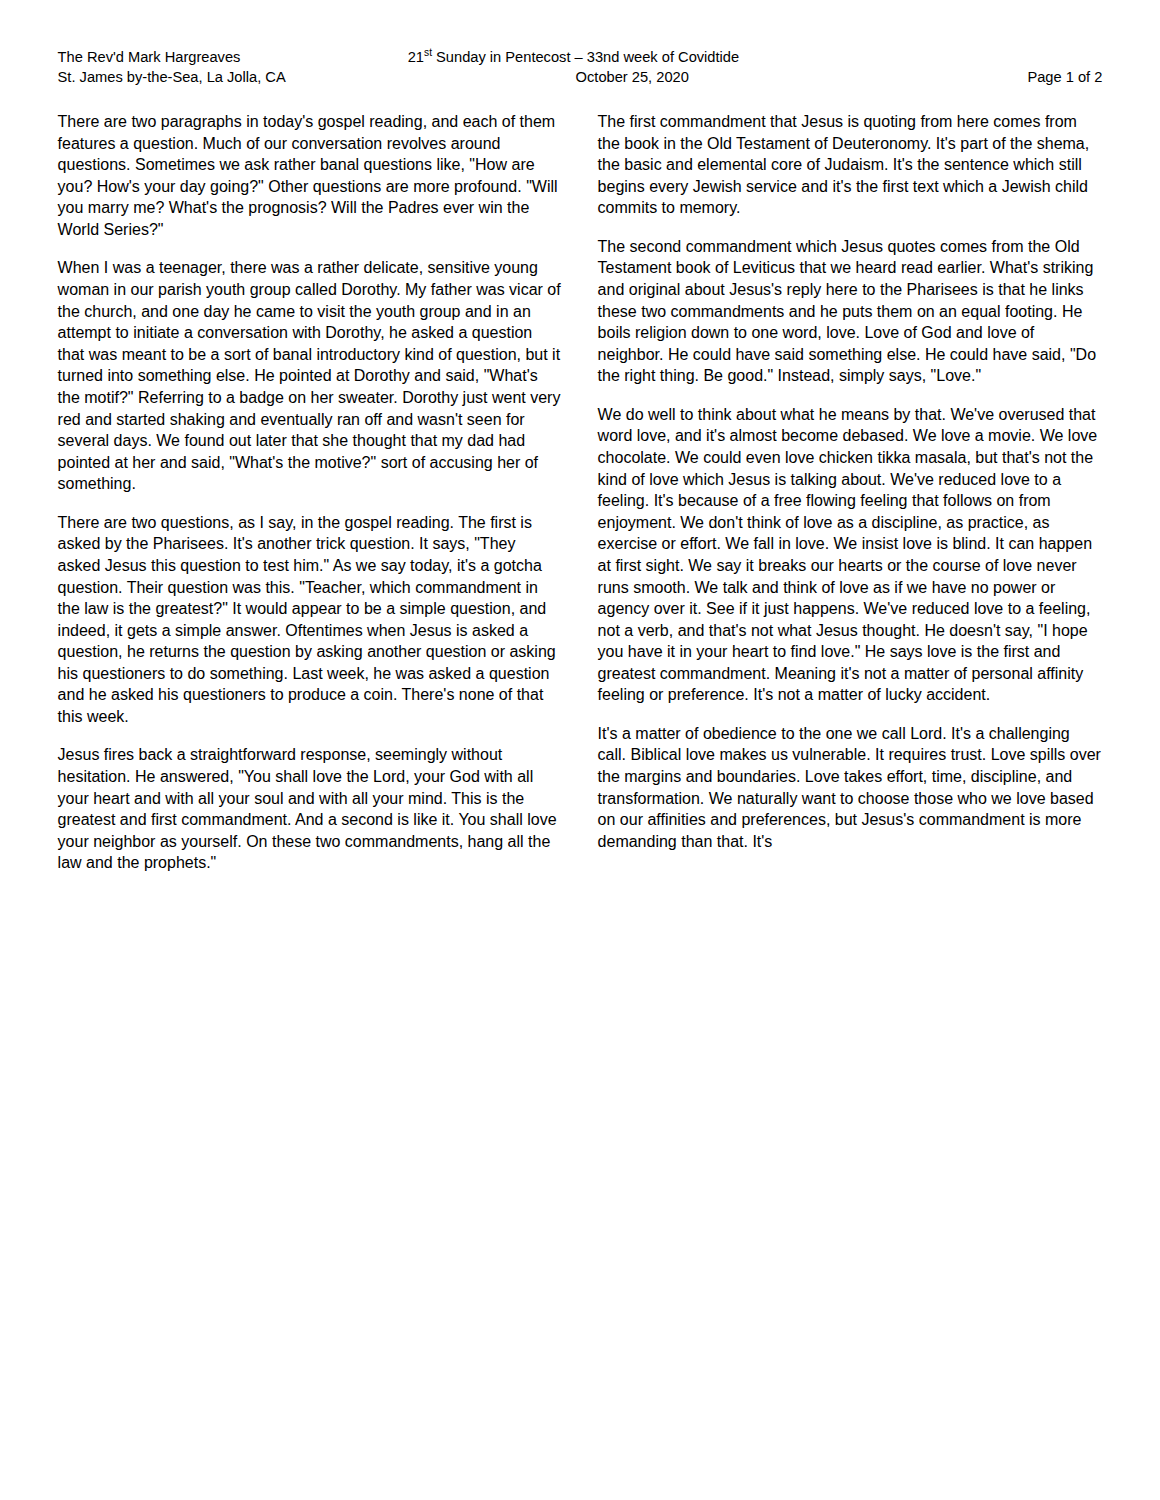The Rev'd Mark Hargreaves 21st Sunday in Pentecost – 33nd week of Covidtide
St. James by-the-Sea, La Jolla, CA October 25, 2020 Page 1 of 2
There are two paragraphs in today's gospel reading, and each of them features a question. Much of our conversation revolves around questions. Sometimes we ask rather banal questions like, "How are you? How's your day going?" Other questions are more profound. "Will you marry me? What's the prognosis? Will the Padres ever win the World Series?"
When I was a teenager, there was a rather delicate, sensitive young woman in our parish youth group called Dorothy. My father was vicar of the church, and one day he came to visit the youth group and in an attempt to initiate a conversation with Dorothy, he asked a question that was meant to be a sort of banal introductory kind of question, but it turned into something else. He pointed at Dorothy and said, "What's the motif?" Referring to a badge on her sweater. Dorothy just went very red and started shaking and eventually ran off and wasn't seen for several days. We found out later that she thought that my dad had pointed at her and said, "What's the motive?" sort of accusing her of something.
There are two questions, as I say, in the gospel reading. The first is asked by the Pharisees. It's another trick question. It says, "They asked Jesus this question to test him." As we say today, it's a gotcha question. Their question was this. "Teacher, which commandment in the law is the greatest?" It would appear to be a simple question, and indeed, it gets a simple answer. Oftentimes when Jesus is asked a question, he returns the question by asking another question or asking his questioners to do something. Last week, he was asked a question and he asked his questioners to produce a coin. There's none of that this week.
Jesus fires back a straightforward response, seemingly without hesitation. He answered, "You shall love the Lord, your God with all your heart and with all your soul and with all your mind. This is the greatest and first commandment. And a second is like it. You shall love your neighbor as yourself. On these two commandments, hang all the law and the prophets."
The first commandment that Jesus is quoting from here comes from the book in the Old Testament of Deuteronomy. It's part of the shema, the basic and elemental core of Judaism. It's the sentence which still begins every Jewish service and it's the first text which a Jewish child commits to memory.
The second commandment which Jesus quotes comes from the Old Testament book of Leviticus that we heard read earlier. What's striking and original about Jesus's reply here to the Pharisees is that he links these two commandments and he puts them on an equal footing. He boils religion down to one word, love. Love of God and love of neighbor. He could have said something else. He could have said, "Do the right thing. Be good." Instead, simply says, "Love."
We do well to think about what he means by that. We've overused that word love, and it's almost become debased. We love a movie. We love chocolate. We could even love chicken tikka masala, but that's not the kind of love which Jesus is talking about. We've reduced love to a feeling. It's because of a free flowing feeling that follows on from enjoyment. We don't think of love as a discipline, as practice, as exercise or effort. We fall in love. We insist love is blind. It can happen at first sight. We say it breaks our hearts or the course of love never runs smooth. We talk and think of love as if we have no power or agency over it. See if it just happens. We've reduced love to a feeling, not a verb, and that's not what Jesus thought. He doesn't say, "I hope you have it in your heart to find love." He says love is the first and greatest commandment. Meaning it's not a matter of personal affinity feeling or preference. It's not a matter of lucky accident.
It's a matter of obedience to the one we call Lord. It's a challenging call. Biblical love makes us vulnerable. It requires trust. Love spills over the margins and boundaries. Love takes effort, time, discipline, and transformation. We naturally want to choose those who we love based on our affinities and preferences, but Jesus's commandment is more demanding than that. It's